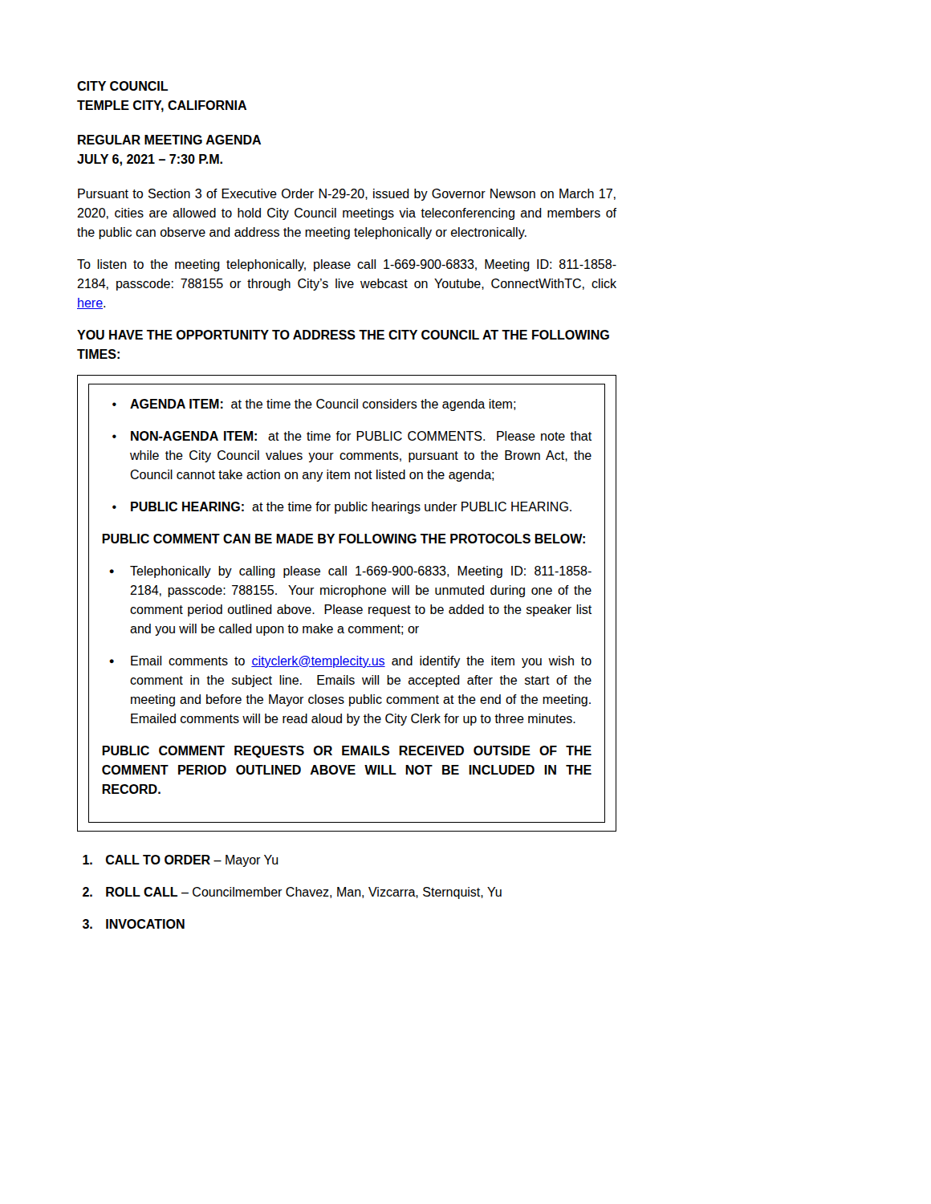CITY COUNCIL
TEMPLE CITY, CALIFORNIA
REGULAR MEETING AGENDA
JULY 6, 2021 – 7:30 P.M.
Pursuant to Section 3 of Executive Order N-29-20, issued by Governor Newson on March 17, 2020, cities are allowed to hold City Council meetings via teleconferencing and members of the public can observe and address the meeting telephonically or electronically.
To listen to the meeting telephonically, please call 1-669-900-6833, Meeting ID: 811-1858-2184, passcode: 788155 or through City’s live webcast on Youtube, ConnectWithTC, click here.
YOU HAVE THE OPPORTUNITY TO ADDRESS THE CITY COUNCIL AT THE FOLLOWING TIMES:
AGENDA ITEM: at the time the Council considers the agenda item;
NON-AGENDA ITEM: at the time for PUBLIC COMMENTS. Please note that while the City Council values your comments, pursuant to the Brown Act, the Council cannot take action on any item not listed on the agenda;
PUBLIC HEARING: at the time for public hearings under PUBLIC HEARING.
PUBLIC COMMENT CAN BE MADE BY FOLLOWING THE PROTOCOLS BELOW:
Telephonically by calling please call 1-669-900-6833, Meeting ID: 811-1858-2184, passcode: 788155. Your microphone will be unmuted during one of the comment period outlined above. Please request to be added to the speaker list and you will be called upon to make a comment; or
Email comments to cityclerk@templecity.us and identify the item you wish to comment in the subject line. Emails will be accepted after the start of the meeting and before the Mayor closes public comment at the end of the meeting. Emailed comments will be read aloud by the City Clerk for up to three minutes.
PUBLIC COMMENT REQUESTS OR EMAILS RECEIVED OUTSIDE OF THE COMMENT PERIOD OUTLINED ABOVE WILL NOT BE INCLUDED IN THE RECORD.
CALL TO ORDER – Mayor Yu
ROLL CALL – Councilmember Chavez, Man, Vizcarra, Sternquist, Yu
INVOCATION